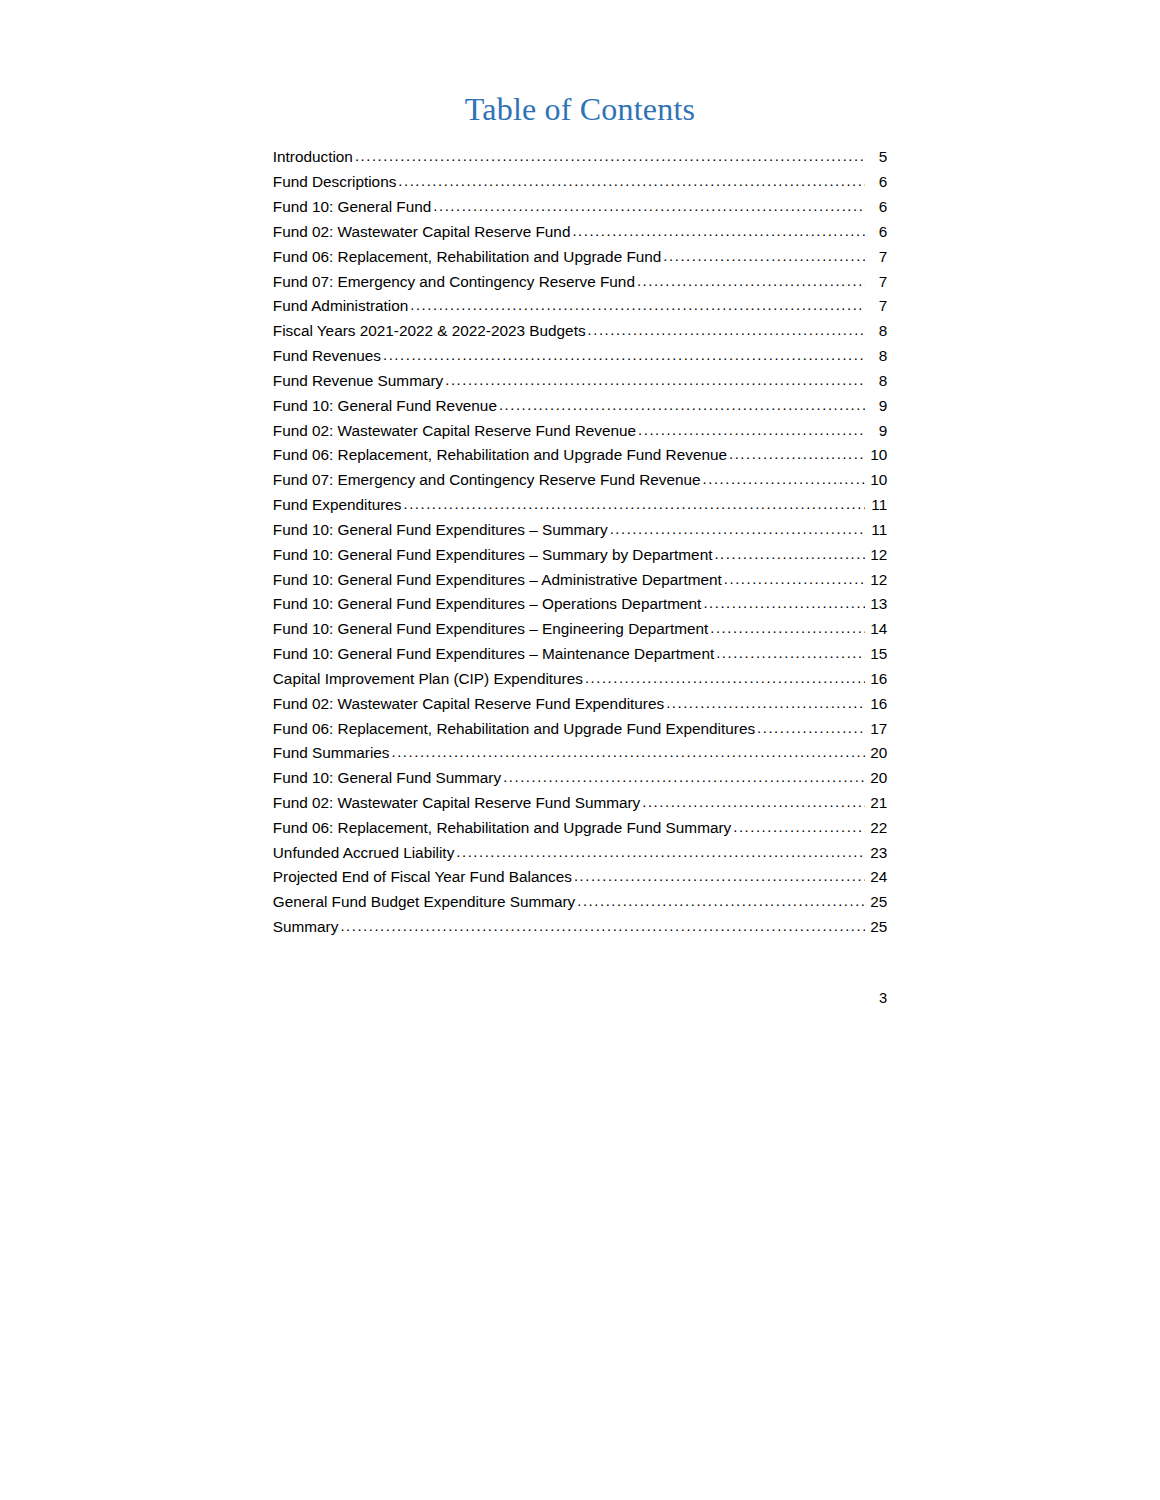Table of Contents
Introduction.................................................................................................................................................. 5
Fund Descriptions....................................................................................................................................... 6
Fund 10: General Fund......................................................................................................................... 6
Fund 02: Wastewater Capital Reserve Fund.............................................................................................. 6
Fund 06: Replacement, Rehabilitation and Upgrade Fund......................................................................... 7
Fund 07: Emergency and Contingency Reserve Fund................................................................................ 7
Fund Administration............................................................................................................................. 7
Fiscal Years 2021-2022 & 2022-2023 Budgets................................................................................................. 8
Fund Revenues....................................................................................................................................... 8
Fund Revenue Summary....................................................................................................................... 8
Fund 10: General Fund Revenue......................................................................................................... 9
Fund 02: Wastewater Capital Reserve Fund Revenue........................................................................... 9
Fund 06: Replacement, Rehabilitation and Upgrade Fund Revenue.................................................... 10
Fund 07: Emergency and Contingency Reserve Fund Revenue........................................................... 10
Fund Expenditures............................................................................................................................... 11
Fund 10: General Fund Expenditures – Summary................................................................................ 11
Fund 10: General Fund Expenditures – Summary by Department....................................................... 12
Fund 10: General Fund Expenditures – Administrative Department.................................................... 12
Fund 10: General Fund Expenditures – Operations Department.......................................................... 13
Fund 10: General Fund Expenditures – Engineering Department......................................................... 14
Fund 10: General Fund Expenditures – Maintenance Department...................................................... 15
Capital Improvement Plan (CIP) Expenditures........................................................................................... 16
Fund 02: Wastewater Capital Reserve Fund Expenditures..................................................................... 16
Fund 06: Replacement, Rehabilitation and Upgrade Fund Expenditures............................................. 17
Fund Summaries..................................................................................................................................... 20
Fund 10: General Fund Summary........................................................................................................... 20
Fund 02: Wastewater Capital Reserve Fund Summary............................................................................ 21
Fund 06: Replacement, Rehabilitation and Upgrade Fund Summary...................................................... 22
Unfunded Accrued Liability............................................................................................................................. 23
Projected End of Fiscal Year Fund Balances................................................................................................ 24
General Fund Budget Expenditure Summary.............................................................................................. 25
Summary....................................................................................................................................................... 25
3